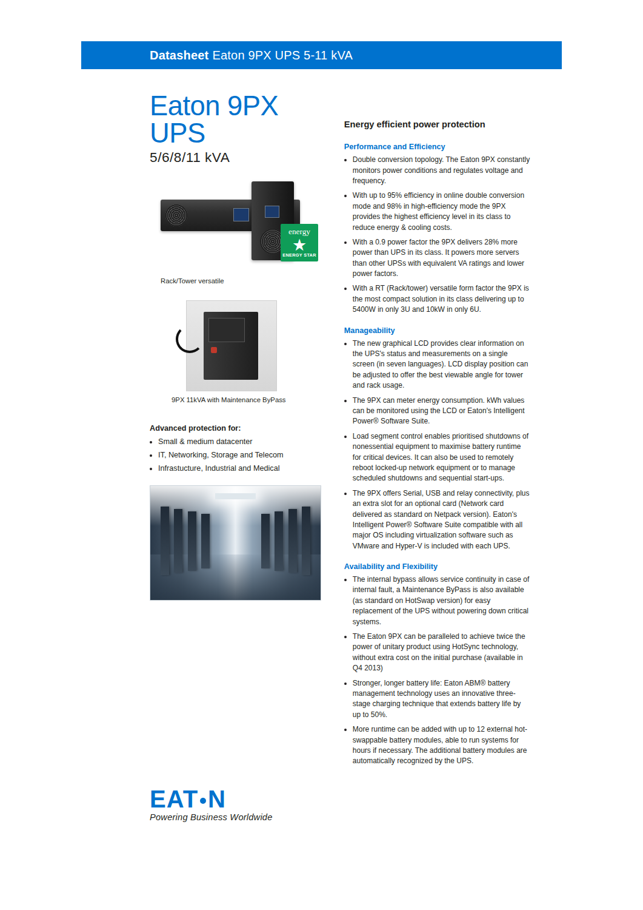Datasheet Eaton 9PX UPS 5-11 kVA
Eaton 9PX UPS
5/6/8/11 kVA
energy ★ ENERGY STAR
Rack/Tower versatile
9PX 11kVA with Maintenance ByPass
Advanced protection for:
Small & medium datacenter
IT, Networking, Storage and Telecom
Infrastucture, Industrial and Medical
Energy efficient power protection
Performance and Efficiency
Double conversion topology. The Eaton 9PX constantly monitors power conditions and regulates voltage and frequency.
With up to 95% efficiency in online double conversion mode and 98% in high-efficiency mode the 9PX provides the highest efficiency level in its class to reduce energy & cooling costs.
With a 0.9 power factor the 9PX delivers 28% more power than UPS in its class. It powers more servers than other UPSs with equivalent VA ratings and lower power factors.
With a RT (Rack/tower) versatile form factor the 9PX is the most compact solution in its class delivering up to 5400W in only 3U and 10kW in only 6U.
Manageability
The new graphical LCD provides clear information on the UPS's status and measurements on a single screen (in seven languages). LCD display position can be adjusted to offer the best viewable angle for tower and rack usage.
The 9PX can meter energy consumption. kWh values can be monitored using the LCD or Eaton's Intelligent Power® Software Suite.
Load segment control enables prioritised shutdowns of nonessential equipment to maximise battery runtime for critical devices. It can also be used to remotely reboot locked-up network equipment or to manage scheduled shutdowns and sequential start-ups.
The 9PX offers Serial, USB and relay connectivity, plus an extra slot for an optional card (Network card delivered as standard on Netpack version). Eaton's Intelligent Power® Software Suite compatible with all major OS including virtualization software such as VMware and Hyper-V is included with each UPS.
Availability and Flexibility
The internal bypass allows service continuity in case of internal fault, a Maintenance ByPass is also available (as standard on HotSwap version) for easy replacement of the UPS without powering down critical systems.
The Eaton 9PX can be paralleled to achieve twice the power of unitary product using HotSync technology, without extra cost on the initial purchase (available in Q4 2013)
Stronger, longer battery life: Eaton ABM® battery management technology uses an innovative three-stage charging technique that extends battery life by up to 50%.
More runtime can be added with up to 12 external hot-swappable battery modules, able to run systems for hours if necessary. The additional battery modules are automatically recognized by the UPS.
EAT N
Powering Business Worldwide